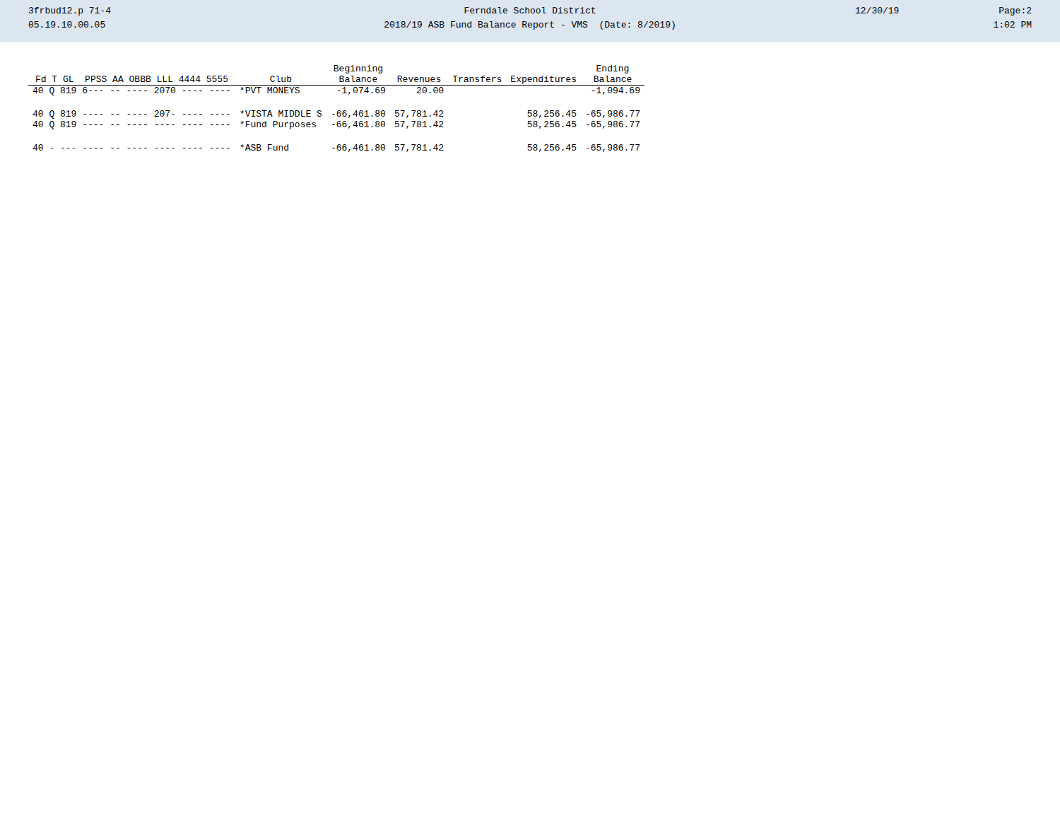3frbud12.p 71-4
05.19.10.00.05
Ferndale School District
2018/19 ASB Fund Balance Report - VMS (Date: 8/2019)
12/30/19
Page:2
1:02 PM
| | | Beginning | | | | Ending |
| --- | --- | --- | --- | --- | --- | --- |
| Fd T GL PPSS AA OBBB LLL 4444 5555 | Club | Balance | Revenues | Transfers | Expenditures | Balance |
| 40 Q 819 6--- -- ---- 2070 ---- ---- | *PVT MONEYS | -1,074.69 | 20.00 | | | -1,094.69 |
| 40 Q 819 ---- -- ---- 207- ---- ---- | *VISTA MIDDLE S | -66,461.80 | 57,781.42 | | 58,256.45 | -65,986.77 |
| 40 Q 819 ---- -- ---- ---- ---- ---- | *Fund Purposes | -66,461.80 | 57,781.42 | | 58,256.45 | -65,986.77 |
| 40 - --- ---- -- ---- ---- ---- ---- | *ASB Fund | -66,461.80 | 57,781.42 | | 58,256.45 | -65,986.77 |